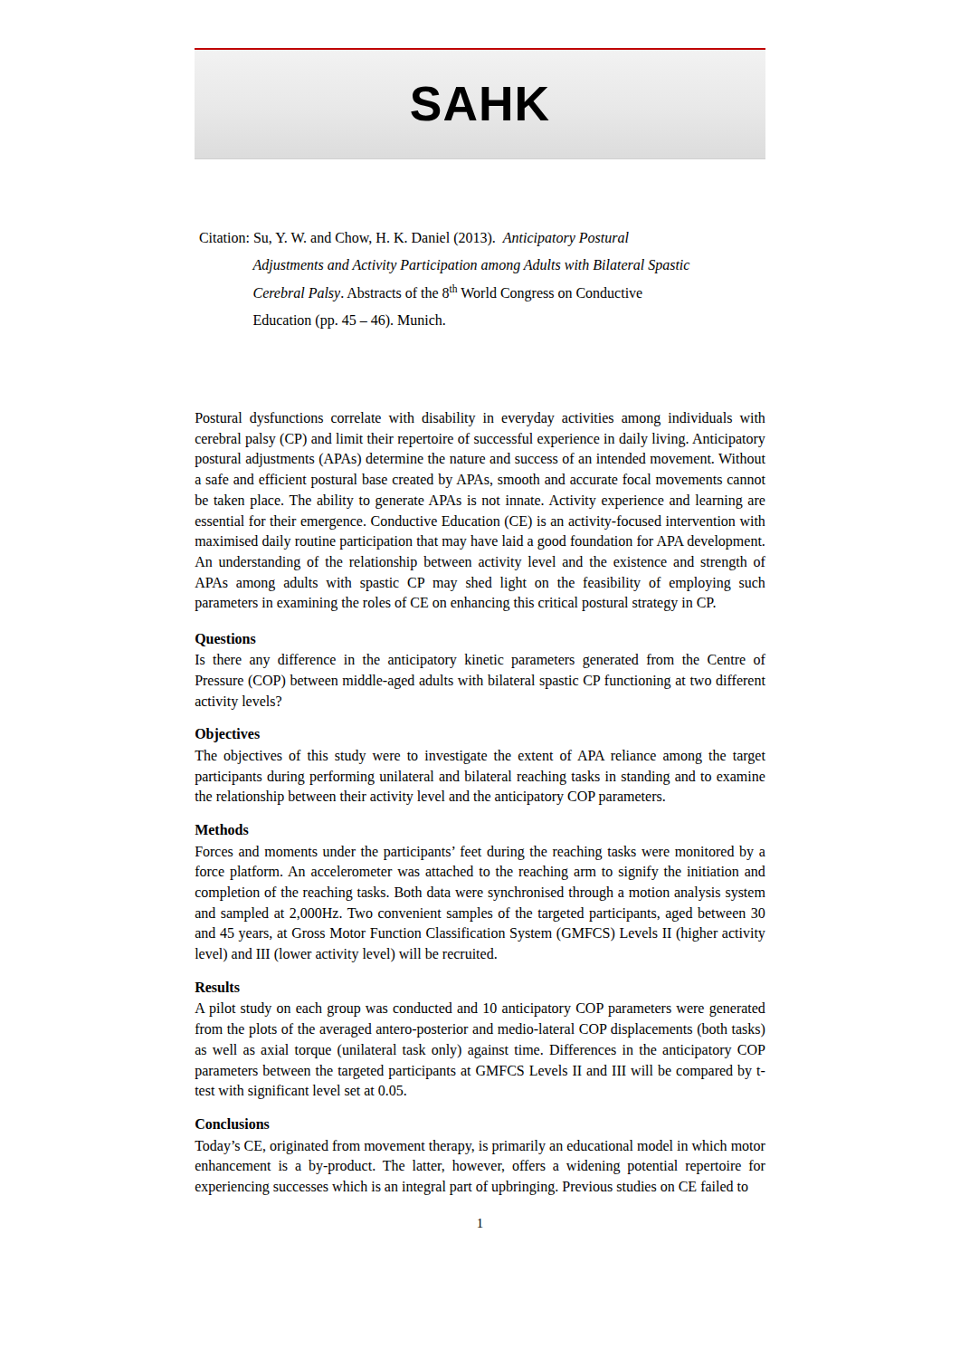SAHK
Citation: Su, Y. W. and Chow, H. K. Daniel (2013). Anticipatory Postural
Adjustments and Activity Participation among Adults with Bilateral Spastic
Cerebral Palsy. Abstracts of the 8th World Congress on Conductive
Education (pp. 45 – 46). Munich.
Postural dysfunctions correlate with disability in everyday activities among individuals with cerebral palsy (CP) and limit their repertoire of successful experience in daily living. Anticipatory postural adjustments (APAs) determine the nature and success of an intended movement. Without a safe and efficient postural base created by APAs, smooth and accurate focal movements cannot be taken place. The ability to generate APAs is not innate. Activity experience and learning are essential for their emergence. Conductive Education (CE) is an activity-focused intervention with maximised daily routine participation that may have laid a good foundation for APA development. An understanding of the relationship between activity level and the existence and strength of APAs among adults with spastic CP may shed light on the feasibility of employing such parameters in examining the roles of CE on enhancing this critical postural strategy in CP.
Questions
Is there any difference in the anticipatory kinetic parameters generated from the Centre of Pressure (COP) between middle-aged adults with bilateral spastic CP functioning at two different activity levels?
Objectives
The objectives of this study were to investigate the extent of APA reliance among the target participants during performing unilateral and bilateral reaching tasks in standing and to examine the relationship between their activity level and the anticipatory COP parameters.
Methods
Forces and moments under the participants’ feet during the reaching tasks were monitored by a force platform. An accelerometer was attached to the reaching arm to signify the initiation and completion of the reaching tasks. Both data were synchronised through a motion analysis system and sampled at 2,000Hz. Two convenient samples of the targeted participants, aged between 30 and 45 years, at Gross Motor Function Classification System (GMFCS) Levels II (higher activity level) and III (lower activity level) will be recruited.
Results
A pilot study on each group was conducted and 10 anticipatory COP parameters were generated from the plots of the averaged antero-posterior and medio-lateral COP displacements (both tasks) as well as axial torque (unilateral task only) against time. Differences in the anticipatory COP parameters between the targeted participants at GMFCS Levels II and III will be compared by t-test with significant level set at 0.05.
Conclusions
Today’s CE, originated from movement therapy, is primarily an educational model in which motor enhancement is a by-product. The latter, however, offers a widening potential repertoire for experiencing successes which is an integral part of upbringing. Previous studies on CE failed to
1